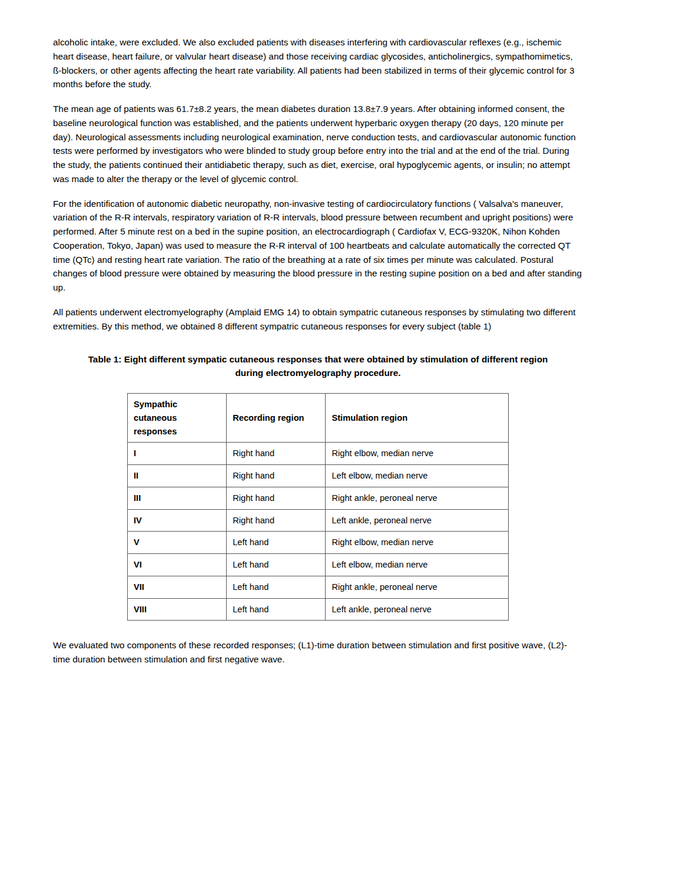alcoholic intake, were excluded. We also excluded patients with diseases interfering with cardiovascular reflexes (e.g., ischemic heart disease, heart failure, or valvular heart disease) and those receiving cardiac glycosides, anticholinergics, sympathomimetics, ß-blockers, or other agents affecting the heart rate variability. All patients had been stabilized in terms of their glycemic control for 3 months before the study.
The mean age of patients was 61.7±8.2 years, the mean diabetes duration 13.8±7.9 years. After obtaining informed consent, the baseline neurological function was established, and the patients underwent hyperbaric oxygen therapy (20 days, 120 minute per day). Neurological assessments including neurological examination, nerve conduction tests, and cardiovascular autonomic function tests were performed by investigators who were blinded to study group before entry into the trial and at the end of the trial. During the study, the patients continued their antidiabetic therapy, such as diet, exercise, oral hypoglycemic agents, or insulin; no attempt was made to alter the therapy or the level of glycemic control.
For the identification of autonomic diabetic neuropathy, non-invasive testing of cardiocirculatory functions ( Valsalva's maneuver, variation of the R-R intervals, respiratory variation of R-R intervals, blood pressure between recumbent and upright positions) were performed. After 5 minute rest on a bed in the supine position, an electrocardiograph ( Cardiofax V, ECG-9320K, Nihon Kohden Cooperation, Tokyo, Japan) was used to measure the R-R interval of 100 heartbeats and calculate automatically the corrected QT time (QTc) and resting heart rate variation. The ratio of the breathing at a rate of six times per minute was calculated. Postural changes of blood pressure were obtained by measuring the blood pressure in the resting supine position on a bed and after standing up.
All patients underwent electromyelography (Amplaid EMG 14) to obtain sympatric cutaneous responses by stimulating two different extremities. By this method, we obtained 8 different sympatric cutaneous responses for every subject (table 1)
Table 1: Eight different sympatic cutaneous responses that were obtained by stimulation of different region during electromyelography procedure.
| Sympathic cutaneous responses | Recording region | Stimulation region |
| --- | --- | --- |
| I | Right hand | Right elbow, median nerve |
| II | Right hand | Left elbow, median nerve |
| III | Right hand | Right ankle, peroneal nerve |
| IV | Right hand | Left ankle, peroneal nerve |
| V | Left hand | Right elbow, median nerve |
| VI | Left hand | Left elbow, median nerve |
| VII | Left hand | Right ankle, peroneal nerve |
| VIII | Left hand | Left ankle, peroneal nerve |
We evaluated two components of these recorded responses; (L1)-time duration between stimulation and first positive wave, (L2)- time duration between stimulation and first negative wave.